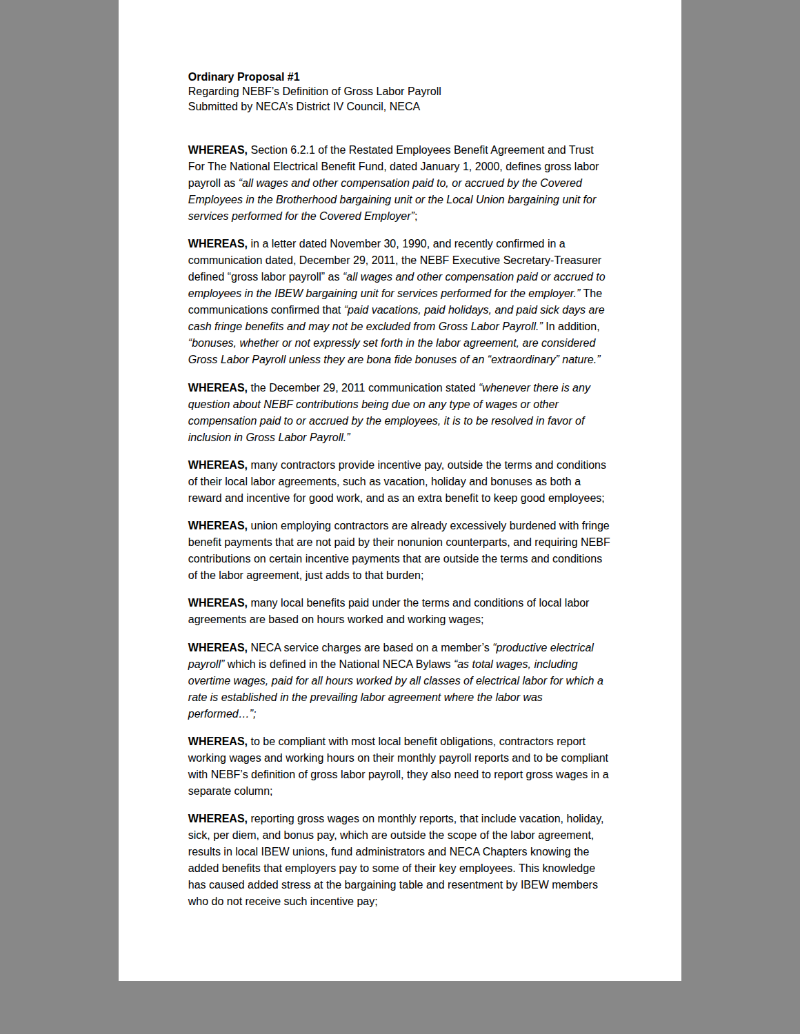Ordinary Proposal #1
Regarding NEBF’s Definition of Gross Labor Payroll
Submitted by NECA’s District IV Council, NECA
WHEREAS, Section 6.2.1 of the Restated Employees Benefit Agreement and Trust For The National Electrical Benefit Fund, dated January 1, 2000, defines gross labor payroll as “all wages and other compensation paid to, or accrued by the Covered Employees in the Brotherhood bargaining unit or the Local Union bargaining unit for services performed for the Covered Employer”;
WHEREAS, in a letter dated November 30, 1990, and recently confirmed in a communication dated, December 29, 2011, the NEBF Executive Secretary-Treasurer defined “gross labor payroll” as “all wages and other compensation paid or accrued to employees in the IBEW bargaining unit for services performed for the employer.” The communications confirmed that “paid vacations, paid holidays, and paid sick days are cash fringe benefits and may not be excluded from Gross Labor Payroll.” In addition, “bonuses, whether or not expressly set forth in the labor agreement, are considered Gross Labor Payroll unless they are bona fide bonuses of an “extraordinary” nature.”
WHEREAS, the December 29, 2011 communication stated “whenever there is any question about NEBF contributions being due on any type of wages or other compensation paid to or accrued by the employees, it is to be resolved in favor of inclusion in Gross Labor Payroll.”
WHEREAS, many contractors provide incentive pay, outside the terms and conditions of their local labor agreements, such as vacation, holiday and bonuses as both a reward and incentive for good work, and as an extra benefit to keep good employees;
WHEREAS, union employing contractors are already excessively burdened with fringe benefit payments that are not paid by their nonunion counterparts, and requiring NEBF contributions on certain incentive payments that are outside the terms and conditions of the labor agreement, just adds to that burden;
WHEREAS, many local benefits paid under the terms and conditions of local labor agreements are based on hours worked and working wages;
WHEREAS, NECA service charges are based on a member’s “productive electrical payroll” which is defined in the National NECA Bylaws “as total wages, including overtime wages, paid for all hours worked by all classes of electrical labor for which a rate is established in the prevailing labor agreement where the labor was performed…”;
WHEREAS, to be compliant with most local benefit obligations, contractors report working wages and working hours on their monthly payroll reports and to be compliant with NEBF’s definition of gross labor payroll, they also need to report gross wages in a separate column;
WHEREAS, reporting gross wages on monthly reports, that include vacation, holiday, sick, per diem, and bonus pay, which are outside the scope of the labor agreement, results in local IBEW unions, fund administrators and NECA Chapters knowing the added benefits that employers pay to some of their key employees. This knowledge has caused added stress at the bargaining table and resentment by IBEW members who do not receive such incentive pay;